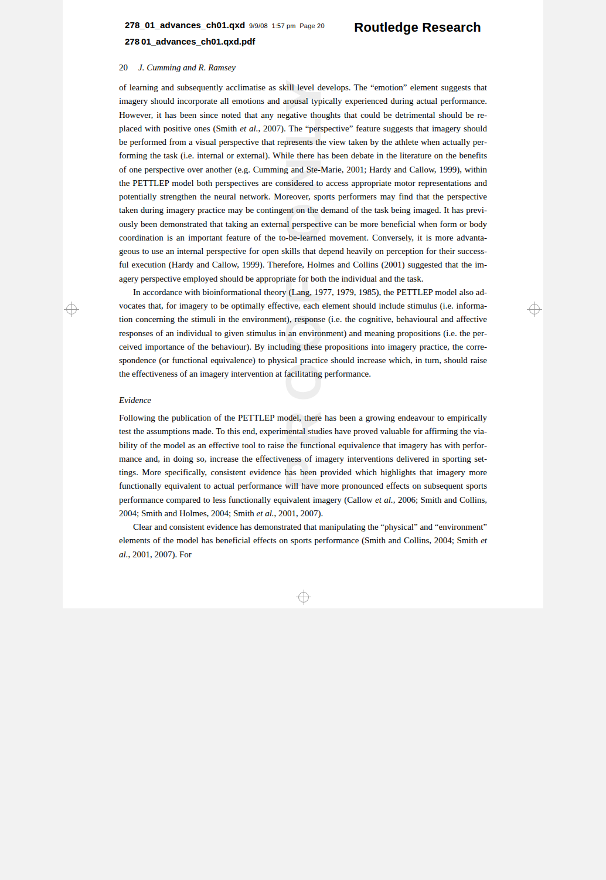278_01_advances_ch01.qxd 9/9/08 1:57 pm Page 20
Routledge Research
278 01_advances_ch01.qxd.pdf
PROOF ONLY
20 J. Cumming and R. Ramsey
of learning and subsequently acclimatise as skill level develops. The “emotion” element suggests that imagery should incorporate all emotions and arousal typically experienced during actual performance. However, it has been since noted that any negative thoughts that could be detrimental should be replaced with positive ones (Smith et al., 2007). The “perspective” feature suggests that imagery should be performed from a visual perspective that represents the view taken by the athlete when actually performing the task (i.e. internal or external). While there has been debate in the literature on the benefits of one perspective over another (e.g. Cumming and Ste-Marie, 2001; Hardy and Callow, 1999), within the PETTLEP model both perspectives are considered to access appropriate motor representations and potentially strengthen the neural network. Moreover, sports performers may find that the perspective taken during imagery practice may be contingent on the demand of the task being imaged. It has previously been demonstrated that taking an external perspective can be more beneficial when form or body coordination is an important feature of the to-be-learned movement. Conversely, it is more advantageous to use an internal perspective for open skills that depend heavily on perception for their successful execution (Hardy and Callow, 1999). Therefore, Holmes and Collins (2001) suggested that the imagery perspective employed should be appropriate for both the individual and the task.
In accordance with bioinformational theory (Lang, 1977, 1979, 1985), the PETTLEP model also advocates that, for imagery to be optimally effective, each element should include stimulus (i.e. information concerning the stimuli in the environment), response (i.e. the cognitive, behavioural and affective responses of an individual to given stimulus in an environment) and meaning propositions (i.e. the perceived importance of the behaviour). By including these propositions into imagery practice, the correspondence (or functional equivalence) to physical practice should increase which, in turn, should raise the effectiveness of an imagery intervention at facilitating performance.
Evidence
Following the publication of the PETTLEP model, there has been a growing endeavour to empirically test the assumptions made. To this end, experimental studies have proved valuable for affirming the viability of the model as an effective tool to raise the functional equivalence that imagery has with performance and, in doing so, increase the effectiveness of imagery interventions delivered in sporting settings. More specifically, consistent evidence has been provided which highlights that imagery more functionally equivalent to actual performance will have more pronounced effects on subsequent sports performance compared to less functionally equivalent imagery (Callow et al., 2006; Smith and Collins, 2004; Smith and Holmes, 2004; Smith et al., 2001, 2007).
Clear and consistent evidence has demonstrated that manipulating the “physical” and “environment” elements of the model has beneficial effects on sports performance (Smith and Collins, 2004; Smith et al., 2001, 2007). For